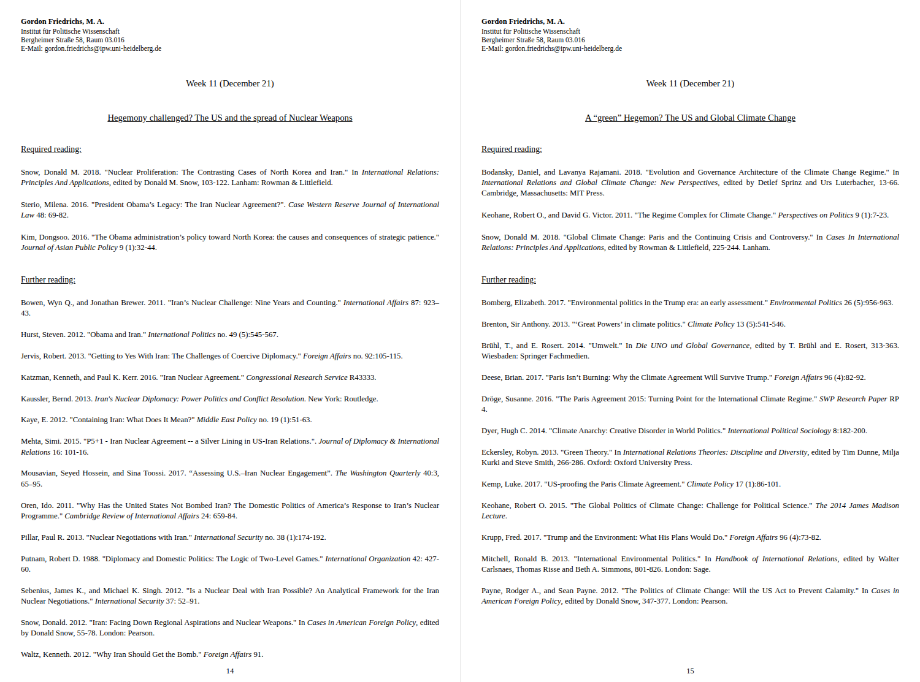Gordon Friedrichs, M. A.
Institut für Politische Wissenschaft
Bergheimer Straße 58, Raum 03.016
E-Mail: gordon.friedrichs@ipw.uni-heidelberg.de
Week 11 (December 21)
Hegemony challenged? The US and the spread of Nuclear Weapons
Required reading:
Snow, Donald M. 2018. "Nuclear Proliferation: The Contrasting Cases of North Korea and Iran." In International Relations: Principles And Applications, edited by Donald M. Snow, 103-122. Lanham: Rowman & Littlefield.
Sterio, Milena. 2016. "President Obama’s Legacy: The Iran Nuclear Agreement?". Case Western Reserve Journal of International Law 48: 69-82.
Kim, Dongsoo. 2016. "The Obama administration’s policy toward North Korea: the causes and consequences of strategic patience." Journal of Asian Public Policy 9 (1):32-44.
Further reading:
Bowen, Wyn Q., and Jonathan Brewer. 2011. "Iran’s Nuclear Challenge: Nine Years and Counting." International Affairs 87: 923–43.
Hurst, Steven. 2012. "Obama and Iran." International Politics no. 49 (5):545-567.
Jervis, Robert. 2013. "Getting to Yes With Iran: The Challenges of Coercive Diplomacy." Foreign Affairs no. 92:105-115.
Katzman, Kenneth, and Paul K. Kerr. 2016. "Iran Nuclear Agreement." Congressional Research Service R43333.
Kaussler, Bernd. 2013. Iran's Nuclear Diplomacy: Power Politics and Conflict Resolution. New York: Routledge.
Kaye, E. 2012. "Containing Iran: What Does It Mean?" Middle East Policy no. 19 (1):51-63.
Mehta, Simi. 2015. "P5+1 - Iran Nuclear Agreement -- a Silver Lining in US-Iran Relations.". Journal of Diplomacy & International Relations 16: 101-16.
Mousavian, Seyed Hossein, and Sina Toossi. 2017. “Assessing U.S.–Iran Nuclear Engagement”. The Washington Quarterly 40:3, 65–95.
Oren, Ido. 2011. "Why Has the United States Not Bombed Iran? The Domestic Politics of America’s Response to Iran’s Nuclear Programme." Cambridge Review of International Affairs 24: 659-84.
Pillar, Paul R. 2013. "Nuclear Negotiations with Iran." International Security no. 38 (1):174-192.
Putnam, Robert D. 1988. "Diplomacy and Domestic Politics: The Logic of Two-Level Games." International Organization 42: 427-60.
Sebenius, James K., and Michael K. Singh. 2012. "Is a Nuclear Deal with Iran Possible? An Analytical Framework for the Iran Nuclear Negotiations." International Security 37: 52–91.
Snow, Donald. 2012. "Iran: Facing Down Regional Aspirations and Nuclear Weapons." In Cases in American Foreign Policy, edited by Donald Snow, 55-78. London: Pearson.
Waltz, Kenneth. 2012. "Why Iran Should Get the Bomb." Foreign Affairs 91.
14
Gordon Friedrichs, M. A.
Institut für Politische Wissenschaft
Bergheimer Straße 58, Raum 03.016
E-Mail: gordon.friedrichs@ipw.uni-heidelberg.de
Week 11 (December 21)
A “green” Hegemon? The US and Global Climate Change
Required reading:
Bodansky, Daniel, and Lavanya Rajamani. 2018. "Evolution and Governance Architecture of the Climate Change Regime." In International Relations and Global Climate Change: New Perspectives, edited by Detlef Sprinz and Urs Luterbacher, 13-66. Cambridge, Massachusetts: MIT Press.
Keohane, Robert O., and David G. Victor. 2011. "The Regime Complex for Climate Change." Perspectives on Politics 9 (1):7-23.
Snow, Donald M. 2018. "Global Climate Change: Paris and the Continuing Crisis and Controversy." In Cases In International Relations: Principles And Applications, edited by Rowman & Littlefield, 225-244. Lanham.
Further reading:
Bomberg, Elizabeth. 2017. "Environmental politics in the Trump era: an early assessment." Environmental Politics 26 (5):956-963.
Brenton, Sir Anthony. 2013. "‘Great Powers’ in climate politics." Climate Policy 13 (5):541-546.
Brühl, T., and E. Rosert. 2014. "Umwelt." In Die UNO und Global Governance, edited by T. Brühl and E. Rosert, 313-363. Wiesbaden: Springer Fachmedien.
Deese, Brian. 2017. "Paris Isn’t Burning: Why the Climate Agreement Will Survive Trump." Foreign Affairs 96 (4):82-92.
Dröge, Susanne. 2016. "The Paris Agreement 2015: Turning Point for the International Climate Regime." SWP Research Paper RP 4.
Dyer, Hugh C. 2014. "Climate Anarchy: Creative Disorder in World Politics." International Political Sociology 8:182-200.
Eckersley, Robyn. 2013. "Green Theory." In International Relations Theories: Discipline and Diversity, edited by Tim Dunne, Milja Kurki and Steve Smith, 266-286. Oxford: Oxford University Press.
Kemp, Luke. 2017. "US-proofing the Paris Climate Agreement." Climate Policy 17 (1):86-101.
Keohane, Robert O. 2015. "The Global Politics of Climate Change: Challenge for Political Science." The 2014 James Madison Lecture.
Krupp, Fred. 2017. "Trump and the Environment: What His Plans Would Do." Foreign Affairs 96 (4):73-82.
Mitchell, Ronald B. 2013. "International Environmental Politics." In Handbook of International Relations, edited by Walter Carlsnaes, Thomas Risse and Beth A. Simmons, 801-826. London: Sage.
Payne, Rodger A., and Sean Payne. 2012. "The Politics of Climate Change: Will the US Act to Prevent Calamity." In Cases in American Foreign Policy, edited by Donald Snow, 347-377. London: Pearson.
15